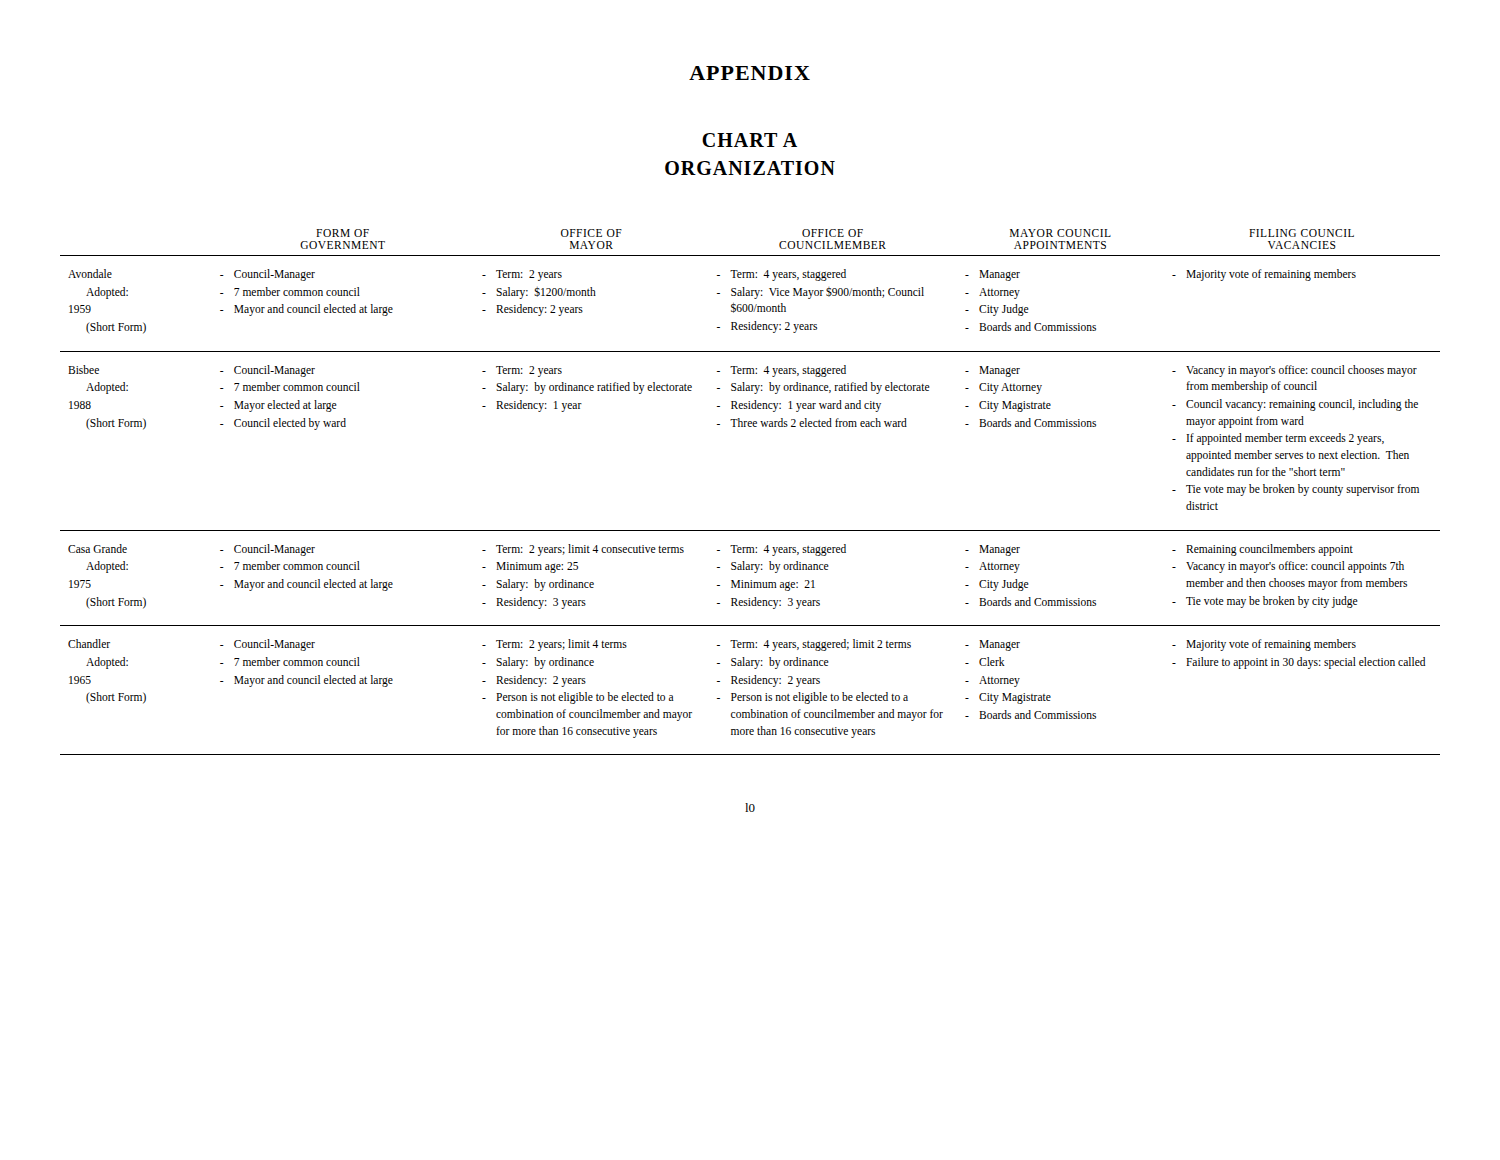APPENDIX
CHART A
ORGANIZATION
| | FORM OF GOVERNMENT | OFFICE OF MAYOR | OFFICE OF COUNCILMEMBER | MAYOR COUNCIL APPOINTMENTS | FILLING COUNCIL VACANCIES |
| --- | --- | --- | --- | --- | --- |
| Avondale Adopted: 1959 (Short Form) | Council-Manager 7 member common council Mayor and council elected at large | Term: 2 years Salary: $1200/month Residency: 2 years | Term: 4 years, staggered Salary: Vice Mayor $900/month; Council $600/month Residency: 2 years | Manager Attorney City Judge Boards and Commissions | Majority vote of remaining members |
| Bisbee Adopted: 1988 (Short Form) | Council-Manager 7 member common council Mayor elected at large Council elected by ward | Term: 2 years Salary: by ordinance ratified by electorate Residency: 1 year | Term: 4 years, staggered Salary: by ordinance, ratified by electorate Residency: 1 year ward and city Three wards 2 elected from each ward | Manager City Attorney City Magistrate Boards and Commissions | Vacancy in mayor's office: council chooses mayor from membership of council Council vacancy: remaining council, including the mayor appoint from ward If appointed member term exceeds 2 years, appointed member serves to next election. Then candidates run for the "short term" Tie vote may be broken by county supervisor from district |
| Casa Grande Adopted: 1975 (Short Form) | Council-Manager 7 member common council Mayor and council elected at large | Term: 2 years; limit 4 consecutive terms Minimum age: 25 Salary: by ordinance Residency: 3 years | Term: 4 years, staggered Salary: by ordinance Minimum age: 21 Residency: 3 years | Manager Attorney City Judge Boards and Commissions | Remaining councilmembers appoint Vacancy in mayor's office: council appoints 7th member and then chooses mayor from members Tie vote may be broken by city judge |
| Chandler Adopted: 1965 (Short Form) | Council-Manager 7 member common council Mayor and council elected at large | Term: 2 years; limit 4 terms Salary: by ordinance Residency: 2 years Person is not eligible to be elected to a combination of councilmember and mayor for more than 16 consecutive years | Term: 4 years, staggered; limit 2 terms Salary: by ordinance Residency: 2 years Person is not eligible to be elected to a combination of councilmember and mayor for more than 16 consecutive years | Manager Clerk Attorney City Magistrate Boards and Commissions | Majority vote of remaining members Failure to appoint in 30 days: special election called |
l0